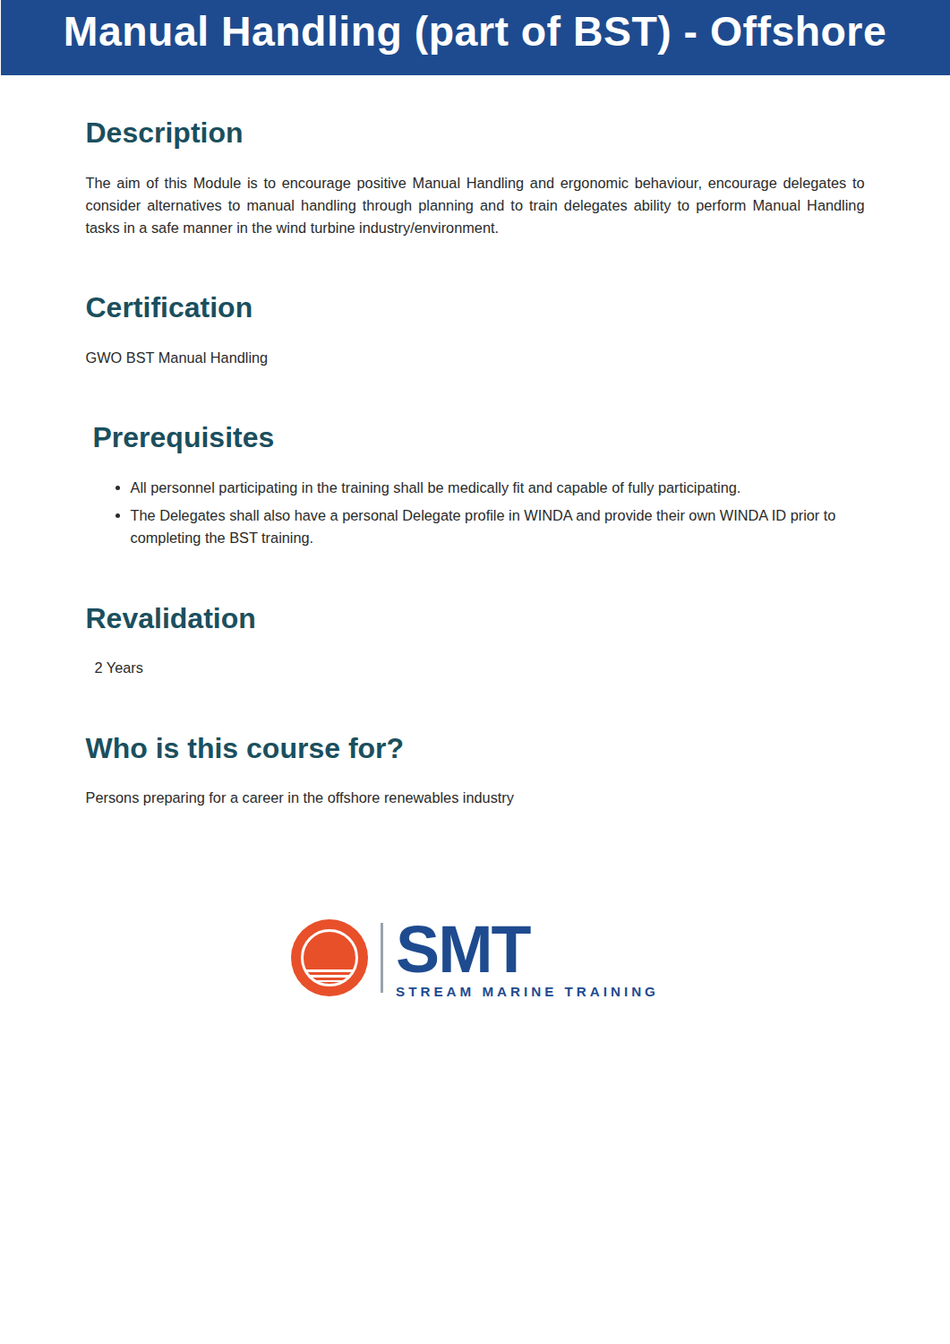Manual Handling (part of BST) - Offshore
Description
The aim of this Module is to encourage positive Manual Handling and ergonomic behaviour, encourage delegates to consider alternatives to manual handling through planning and to train delegates ability to perform Manual Handling tasks in a safe manner in the wind turbine industry/environment.
Certification
GWO BST Manual Handling
Prerequisites
All personnel participating in the training shall be medically fit and capable of fully participating.
The Delegates shall also have a personal Delegate profile in WINDA and provide their own WINDA ID prior to completing the BST training.
Revalidation
2 Years
Who is this course for?
Persons preparing for a career in the offshore renewables industry
SMT
STREAM MARINE TRAINING